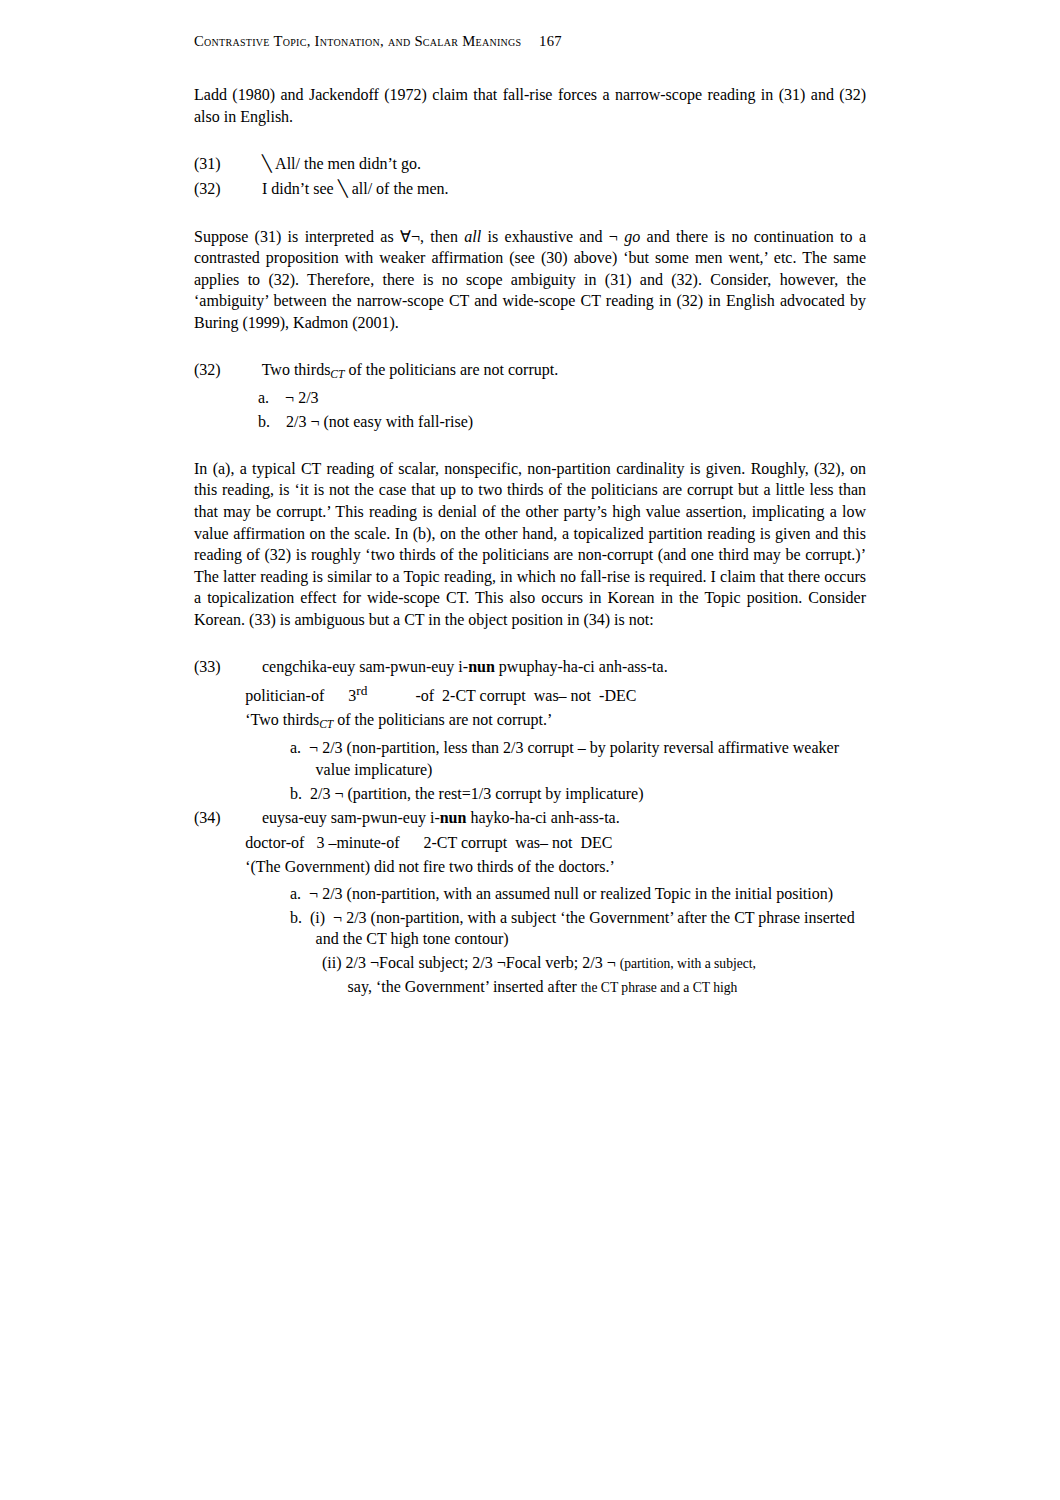Contrastive Topic, Intonation, and Scalar Meanings167
Ladd (1980) and Jackendoff (1972) claim that fall-rise forces a narrow-scope reading in (31) and (32) also in English.
(31) ╲ All/ the men didn’t go.
(32) I didn’t see ╲ all/ of the men.
Suppose (31) is interpreted as ∀¬, then all is exhaustive and ¬ go and there is no continuation to a contrasted proposition with weaker affirmation (see (30) above) ‘but some men went,’ etc. The same applies to (32). Therefore, there is no scope ambiguity in (31) and (32). Consider, however, the ‘ambiguity’ between the narrow-scope CT and wide-scope CT reading in (32) in English advocated by Buring (1999), Kadmon (2001).
(32) Two thirdsCT of the politicians are not corrupt.
a. ¬ 2/3
b. 2/3 ¬ (not easy with fall-rise)
In (a), a typical CT reading of scalar, nonspecific, non-partition cardinality is given. Roughly, (32), on this reading, is ‘it is not the case that up to two thirds of the politicians are corrupt but a little less than that may be corrupt.’ This reading is denial of the other party’s high value assertion, implicating a low value affirmation on the scale. In (b), on the other hand, a topicalized partition reading is given and this reading of (32) is roughly ‘two thirds of the politicians are non-corrupt (and one third may be corrupt.)’ The latter reading is similar to a Topic reading, in which no fall-rise is required. I claim that there occurs a topicalization effect for wide-scope CT. This also occurs in Korean in the Topic position. Consider Korean. (33) is ambiguous but a CT in the object position in (34) is not:
(33) cengchika-euy sam-pwun-euy i-nun pwuphay-ha-ci anh-ass-ta.
politician-of 3rd -of 2-CT corrupt was– not -DEC
‘Two thirdsCT of the politicians are not corrupt.’
a. ¬ 2/3 (non-partition, less than 2/3 corrupt – by polarity reversal affirmative weaker value implicature)
b. 2/3 ¬ (partition, the rest=1/3 corrupt by implicature)
(34) euysa-euy sam-pwun-euy i-nun hayko-ha-ci anh-ass-ta.
doctor-of 3 –minute-of 2-CT corrupt was– not DEC
‘(The Government) did not fire two thirds of the doctors.’
a. ¬ 2/3 (non-partition, with an assumed null or realized Topic in the initial position)
b. (i) ¬ 2/3 (non-partition, with a subject ‘the Government’ after the CT phrase inserted and the CT high tone contour)
(ii) 2/3 ¬Focal subject; 2/3 ¬Focal verb; 2/3 ¬ (partition, with a subject,
say, ‘the Government’ inserted after the CT phrase and a CT high